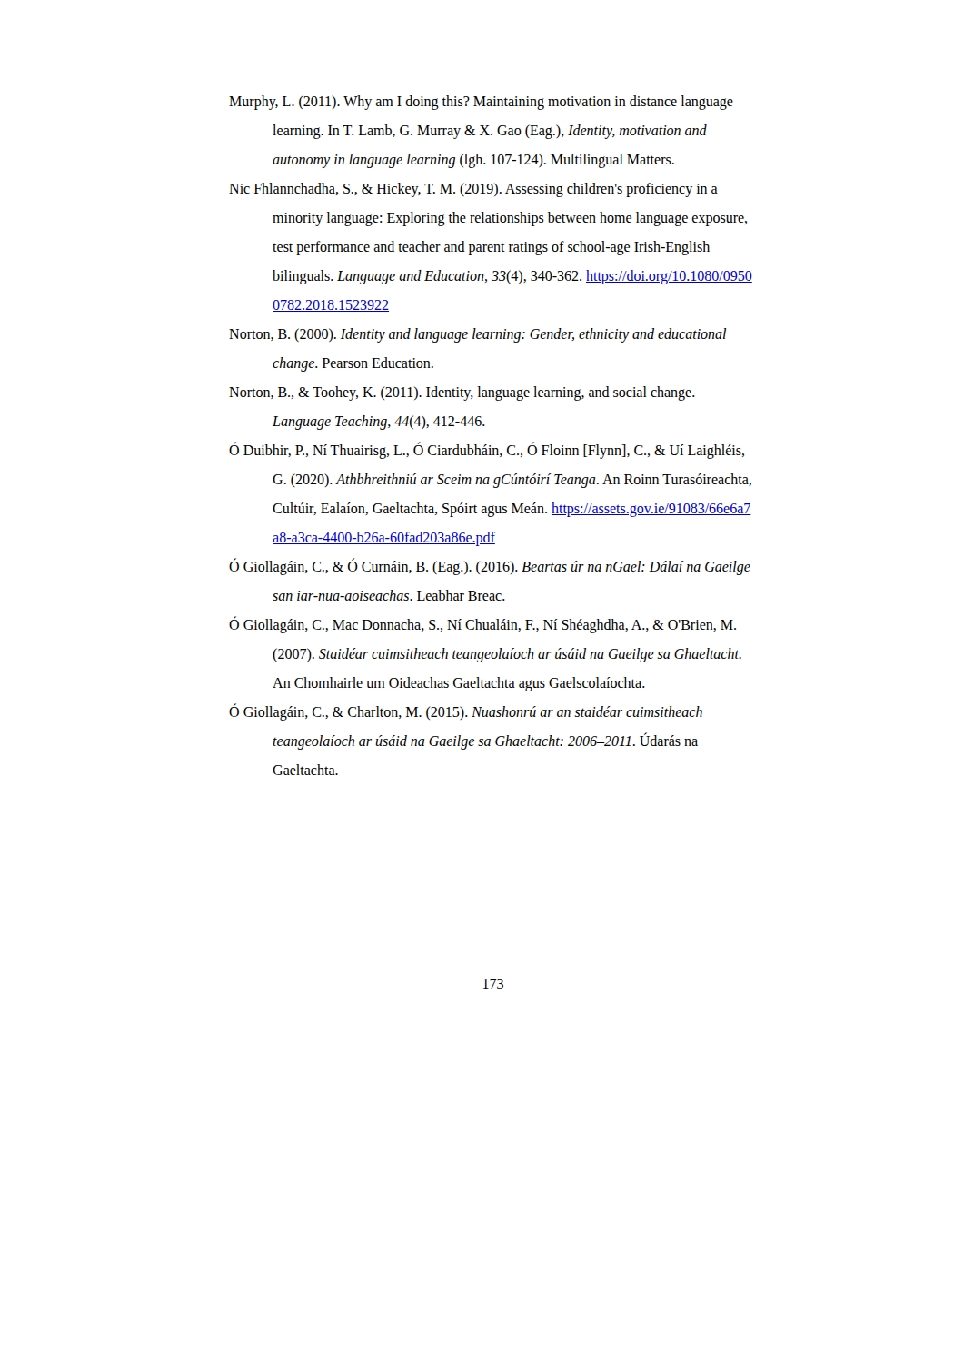Murphy, L. (2011). Why am I doing this? Maintaining motivation in distance language learning. In T. Lamb, G. Murray & X. Gao (Eag.), Identity, motivation and autonomy in language learning (lgh. 107-124). Multilingual Matters.
Nic Fhlannchadha, S., & Hickey, T. M. (2019). Assessing children's proficiency in a minority language: Exploring the relationships between home language exposure, test performance and teacher and parent ratings of school-age Irish-English bilinguals. Language and Education, 33(4), 340-362. https://doi.org/10.1080/09500782.2018.1523922
Norton, B. (2000). Identity and language learning: Gender, ethnicity and educational change. Pearson Education.
Norton, B., & Toohey, K. (2011). Identity, language learning, and social change. Language Teaching, 44(4), 412-446.
Ó Duibhir, P., Ní Thuairisg, L., Ó Ciardubháin, C., Ó Floinn [Flynn], C., & Uí Laighléis, G. (2020). Athbhreithniú ar Sceim na gCúntóirí Teanga. An Roinn Turasóireachta, Cultúir, Ealaíon, Gaeltachta, Spóirt agus Meán. https://assets.gov.ie/91083/66e6a7a8-a3ca-4400-b26a-60fad203a86e.pdf
Ó Giollagáin, C., & Ó Curnáin, B. (Eag.). (2016). Beartas úr na nGael: Dálaí na Gaeilge san iar-nua-aoiseachas. Leabhar Breac.
Ó Giollagáin, C., Mac Donnacha, S., Ní Chualáin, F., Ní Shéaghdha, A., & O'Brien, M. (2007). Staidéar cuimsitheach teangeolaíoch ar úsáid na Gaeilge sa Ghaeltacht. An Chomhairle um Oideachas Gaeltachta agus Gaelscolaíochta.
Ó Giollagáin, C., & Charlton, M. (2015). Nuashonrú ar an staidéar cuimsitheach teangeolaíoch ar úsáid na Gaeilge sa Ghaeltacht: 2006–2011. Údarás na Gaeltachta.
173